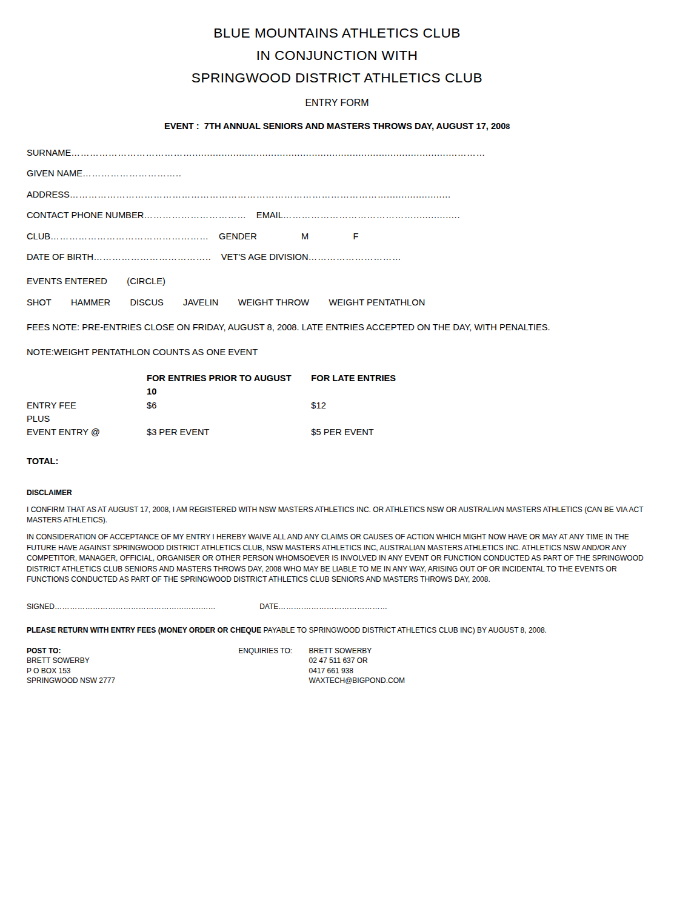BLUE MOUNTAINS ATHLETICS CLUB
IN CONJUNCTION WITH
SPRINGWOOD DISTRICT ATHLETICS CLUB
ENTRY FORM
EVENT : 7TH ANNUAL SENIORS AND MASTERS THROWS DAY, AUGUST 17, 2008
SURNAME…………………………………...........................................................................................………
GIVEN NAME…………………………..
ADDRESS…………………………………………………………………………………………......................
CONTACT PHONE NUMBER…………………………… EMAIL……………………………………................
CLUB…………………………………………… GENDER M F
DATE OF BIRTH……………………………….. VET'S AGE DIVISION…………………………
EVENTS ENTERED (CIRCLE)
SHOT HAMMER DISCUS JAVELIN WEIGHT THROW WEIGHT PENTATHLON
FEES NOTE: PRE-ENTRIES CLOSE ON FRIDAY, AUGUST 8, 2008. LATE ENTRIES ACCEPTED ON THE DAY, WITH PENALTIES.
NOTE:WEIGHT PENTATHLON COUNTS AS ONE EVENT
| | FOR ENTRIES PRIOR TO AUGUST 10 | FOR LATE ENTRIES |
| ENTRY FEE | $6 | $12 |
| PLUS | | |
| EVENT ENTRY @ | $3 PER EVENT | $5 PER EVENT |
TOTAL:
DISCLAIMER
I CONFIRM THAT AS AT AUGUST 17, 2008, I AM REGISTERED WITH NSW MASTERS ATHLETICS INC. OR ATHLETICS NSW OR AUSTRALIAN MASTERS ATHLETICS (CAN BE VIA ACT MASTERS ATHLETICS).
IN CONSIDERATION OF ACCEPTANCE OF MY ENTRY I HEREBY WAIVE ALL AND ANY CLAIMS OR CAUSES OF ACTION WHICH MIGHT NOW HAVE OR MAY AT ANY TIME IN THE FUTURE HAVE AGAINST SPRINGWOOD DISTRICT ATHLETICS CLUB, NSW MASTERS ATHLETICS INC, AUSTRALIAN MASTERS ATHLETICS INC. ATHLETICS NSW AND/OR ANY COMPETITOR, MANAGER, OFFICIAL, ORGANISER OR OTHER PERSON WHOMSOEVER IS INVOLVED IN ANY EVENT OR FUNCTION CONDUCTED AS PART OF THE SPRINGWOOD DISTRICT ATHLETICS CLUB SENIORS AND MASTERS THROWS DAY, 2008 WHO MAY BE LIABLE TO ME IN ANY WAY, ARISING OUT OF OR INCIDENTAL TO THE EVENTS OR FUNCTIONS CONDUCTED AS PART OF THE SPRINGWOOD DISTRICT ATHLETICS CLUB SENIORS AND MASTERS THROWS DAY, 2008.
SIGNED…………………………………………......…....… DATE……….……………………………
PLEASE RETURN WITH ENTRY FEES (MONEY ORDER OR CHEQUE PAYABLE TO SPRINGWOOD DISTRICT ATHLETICS CLUB INC) BY AUGUST 8, 2008.
POST TO:
BRETT SOWERBY
P O BOX 153
SPRINGWOOD NSW 2777
ENQUIRIES TO: BRETT SOWERBY
02 47 511 637 OR
0417 661 938
WAXTECH@BIGPOND.COM